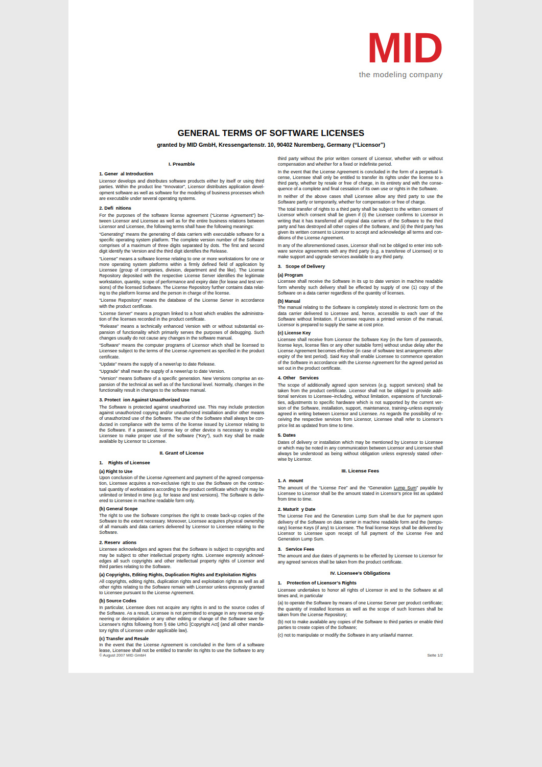MID
the modeling company
GENERAL TERMS OF SOFTWARE LICENSES
granted by MID GmbH, Kressengartenstr. 10, 90402 Nuremberg, Germany (“Licensor”)
I. Preamble
1. Gener al Introduction
Licensor develops and distributes software products either by itself or using third parties. Within the product line “Innovator”, Licensor distributes application development software as well as software for the modeling of business processes which are executable under several operating systems.
2. Defi nitions
For the purposes of the software license agreement (“License Agreement”) between Licensor and Licensee as well as for the entire business relations between Licensor and Licensee, the following terms shall have the following meanings:
“Generating” means the generating of data carriers with executable software for a specific operating system platform. The complete version number of the Software comprises of a maximum of three digits separated by dots. The first and second digit identify the Version and the third digit identifies the Release.
“License” means a software license relating to one or more workstations for one or more operating system platforms within a firmly defined field of application by Licensee (group of companies, division, department and the like). The License Repository deposited with the respective License Server identifies the legitimate workstation, quantity, scope of performance and expiry date (for lease and test versions) of the licensed Software. The License Repository further contains data relating to the platform license and the person in charge of the license.
“License Repository” means the database of the License Server in accordance with the product certificate.
“License Server” means a program linked to a host which enables the administration of the licenses recorded in the product certificate.
“Release” means a technically enhanced Version with or without substantial expansion of functionality which primarily serves the purposes of debugging. Such changes usually do not cause any changes in the software manual.
“Software” means the computer programs of Licensor which shall be licensed to Licensee subject to the terms of the License Agreement as specified in the product certificate.
“Update” means the supply of a newer/up to date Release.
“Upgrade” shall mean the supply of a newer/up to date Version.
“Version” means Software of a specific generation. New Versions comprise an expansion of the technical as well as of the functional level. Normally, changes in the functionality result in changes to the software manual.
3. Protect ion Against Unauthorized Use
The Software is protected against unauthorized use. This may include protection against unauthorized copying and/or unauthorized installation and/or other means of unauthorized use of the Software. The use of the Software shall always be conducted in compliance with the terms of the license issued by Licensor relating to the Software. If a password, license key or other device is necessary to enable Licensee to make proper use of the software (“Key”), such Key shall be made available by Licensor to Licensee.
II. Grant of License
1. Rights of Licensee
(a) Right to Use
Upon conclusion of the License Agreement and payment of the agreed compensation, Licensee acquires a non-exclusive right to use the Software on the contractual quantity of workstations according to the product certificate which right may be unlimited or limited in time (e.g. for lease and test versions). The Software is delivered to Licensee in machine readable form only.
(b) General Scope
The right to use the Software comprises the right to create back-up copies of the Software to the extent necessary. Moreover, Licensee acquires physical ownership of all manuals and data carriers delivered by Licensor to Licensee relating to the Software.
2. Reserv ations
Licensee acknowledges and agrees that the Software is subject to copyrights and may be subject to other intellectual property rights. Licensee expressly acknowledges all such copyrights and other intellectual property rights of Licensor and third parties relating to the Software.
(a) Copyrights, Editing Rights, Duplication Rights and Exploitation Rights
All copyrights, editing rights, duplication rights and exploitation rights as well as all other rights relating to the Software remain with Licensor unless expressly granted to Licensee pursuant to the License Agreement.
(b) Source Codes
In particular, Licensee does not acquire any rights in and to the source codes of the Software. As a result, Licensee is not permitted to engage in any reverse engineering or decompilation or any other editing or change of the Software save for Licensee’s rights following from § 69e UrhG [Copyright Act] (and all other mandatory rights of Licensee under applicable law).
(c) Transfer and Resale
In the event that the License Agreement is concluded in the form of a software lease, Licensee shall not be entitled to transfer its rights to use the Software to any third party without the prior written consent of Licensor, whether with or without compensation and whether for a fixed or indefinite period.
In the event that the License Agreement is concluded in the form of a perpetual license, Licensee shall only be entitled to transfer its rights under the license to a third party, whether by resale or free of charge, in its entirety and with the consequence of a complete and final cessation of its own use or rights in the Software.
In neither of the above cases shall Licensee allow any third party to use the Software partly or temporarily, whether for compensation or free of charge.
The total transfer of rights to a third party shall be subject to the written consent of Licensor which consent shall be given if (i) the Licensee confirms to Licensor in writing that it has transferred all original data carriers of the Software to the third party and has destroyed all other copies of the Software, and (ii) the third party has given its written consent to Licensor to accept and acknowledge all terms and conditions of the License Agreement.
In any of the aforementioned cases, Licensor shall not be obliged to enter into software service agreements with any third party (e.g. a transferee of Licensee) or to make support and upgrade services available to any third party.
3. Scope of Delivery
(a) Program
Licensee shall receive the Software in its up to date version in machine readable form whereby such delivery shall be effected by supply of one (1) copy of the Software on a data carrier regardless of the quantity of licenses.
(b) Manual
The manual relating to the Software is completely stored in electronic form on the data carrier delivered to Licensee and, hence, accessible to each user of the Software without limitation. If Licensee requires a printed version of the manual, Licensor is prepared to supply the same at cost price.
(c) License Key
Licensee shall receive from Licensor the Software Key (in the form of passwords, license keys, license files or any other suitable form) without undue delay after the License Agreement becomes effective (in case of software test arrangements after expiry of the test period). Said Key shall enable Licensee to commence operation of the Software in accordance with the License Agreement for the agreed period as set out in the product certificate.
4. Other Services
The scope of additionally agreed upon services (e.g. support services) shall be taken from the product certificate. Licensor shall not be obliged to provide additional services to Licensee–including, without limitation, expansions of functionalities, adjustments to specific hardware which is not supported by the current version of the Software, installation, support, maintenance, training–unless expressly agreed in writing between Licensor and Licensee. As regards the possibility of receiving the respective services from Licensor, Licensee shall refer to Licensor’s price list as updated from time to time.
5. Dates
Dates of delivery or installation which may be mentioned by Licensor to Licensee or which may be noted in any communication between Licensor and Licensee shall always be understood as being without obligation unless expressly stated otherwise by Licensor.
III. License Fees
1. A mount
The amount of the “License Fee” and the “Generation Lump Sum” payable by Licensee to Licensor shall be the amount stated in Licensor’s price list as updated from time to time.
2. Maturit y Date
The License Fee and the Generation Lump Sum shall be due for payment upon delivery of the Software on data carrier in machine readable form and the (temporary) license Keys (if any) to Licensee. The final license Keys shall be delivered by Licensor to Licensee upon receipt of full payment of the License Fee and Generation Lump Sum.
3. Service Fees
The amount and due dates of payments to be effected by Licensee to Licensor for any agreed services shall be taken from the product certificate.
IV. Licensee’s Obligations
1. Protection of Licensor’s Rights
Licensee undertakes to honor all rights of Licensor in and to the Software at all times and, in particular
(a) to operate the Software by means of one License Server per product certificate; the quantity of installed licenses as well as the scope of such licenses shall be taken from the License Repository;
(b) not to make available any copies of the Software to third parties or enable third parties to create copies of the Software;
(c) not to manipulate or modify the Software in any unlawful manner.
© August 2007 MID GmbH Seite 1/2